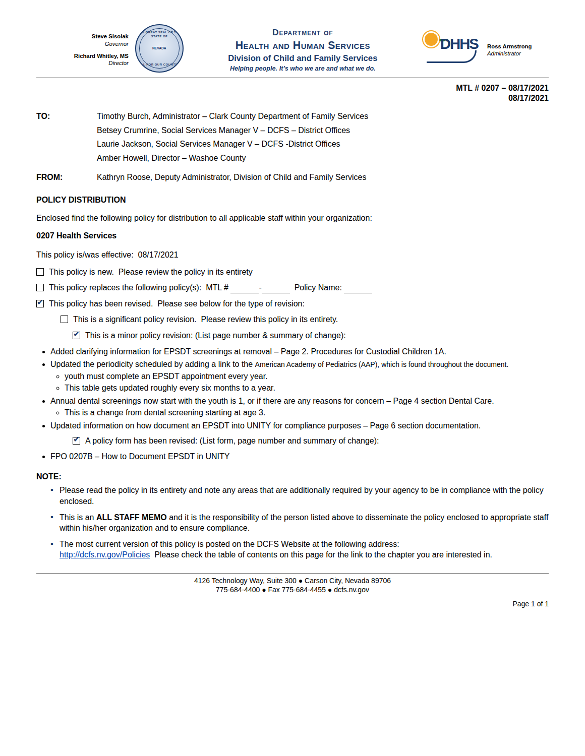| Steve Sisolak Governor Richard Whitley, MS Director | THE GREAT SEAL OF THE STATE OF NEVADA ALL FOR OUR COUNTRY | Department of Health and Human Services Division of Child and Family Services Helping people. It’s who we are and what we do. | ●●● DHHS | Ross Armstrong Administrator |
MTL # 0207 – 08/17/2021
08/17/2021
| TO: | Timothy Burch, Administrator – Clark County Department of Family Services |
| | Betsey Crumrine, Social Services Manager V – DCFS – District Offices |
| | Laurie Jackson, Social Services Manager V – DCFS -District Offices |
| | Amber Howell, Director – Washoe County |
| FROM: | Kathryn Roose, Deputy Administrator, Division of Child and Family Services |
POLICY DISTRIBUTION
Enclosed find the following policy for distribution to all applicable staff within your organization:
0207 Health Services
This policy is/was effective: 08/17/2021
This policy is new. Please review the policy in its entirety
This policy replaces the following policy(s): MTL # - Policy Name:
This policy has been revised. Please see below for the type of revision:
This is a significant policy revision. Please review this policy in its entirety.
This is a minor policy revision: (List page number & summary of change):
Added clarifying information for EPSDT screenings at removal – Page 2. Procedures for Custodial Children 1A.
Updated the periodicity scheduled by adding a link to the American Academy of Pediatrics (AAP), which is found throughout the document.
youth must complete an EPSDT appointment every year.
This table gets updated roughly every six months to a year.
Annual dental screenings now start with the youth is 1, or if there are any reasons for concern – Page 4 section Dental Care.
This is a change from dental screening starting at age 3.
Updated information on how document an EPSDT into UNITY for compliance purposes – Page 6 section documentation.
A policy form has been revised: (List form, page number and summary of change):
FPO 0207B – How to Document EPSDT in UNITY
NOTE:
Please read the policy in its entirety and note any areas that are additionally required by your agency to be in compliance with the policy enclosed.
This is an ALL STAFF MEMO and it is the responsibility of the person listed above to disseminate the policy enclosed to appropriate staff within his/her organization and to ensure compliance.
The most current version of this policy is posted on the DCFS Website at the following address:
http://dcfs.nv.gov/Policies Please check the table of contents on this page for the link to the chapter you are interested in.
4126 Technology Way, Suite 300 ● Carson City, Nevada 89706
775-684-4400 ● Fax 775-684-4455 ● dcfs.nv.gov
Page 1 of 1